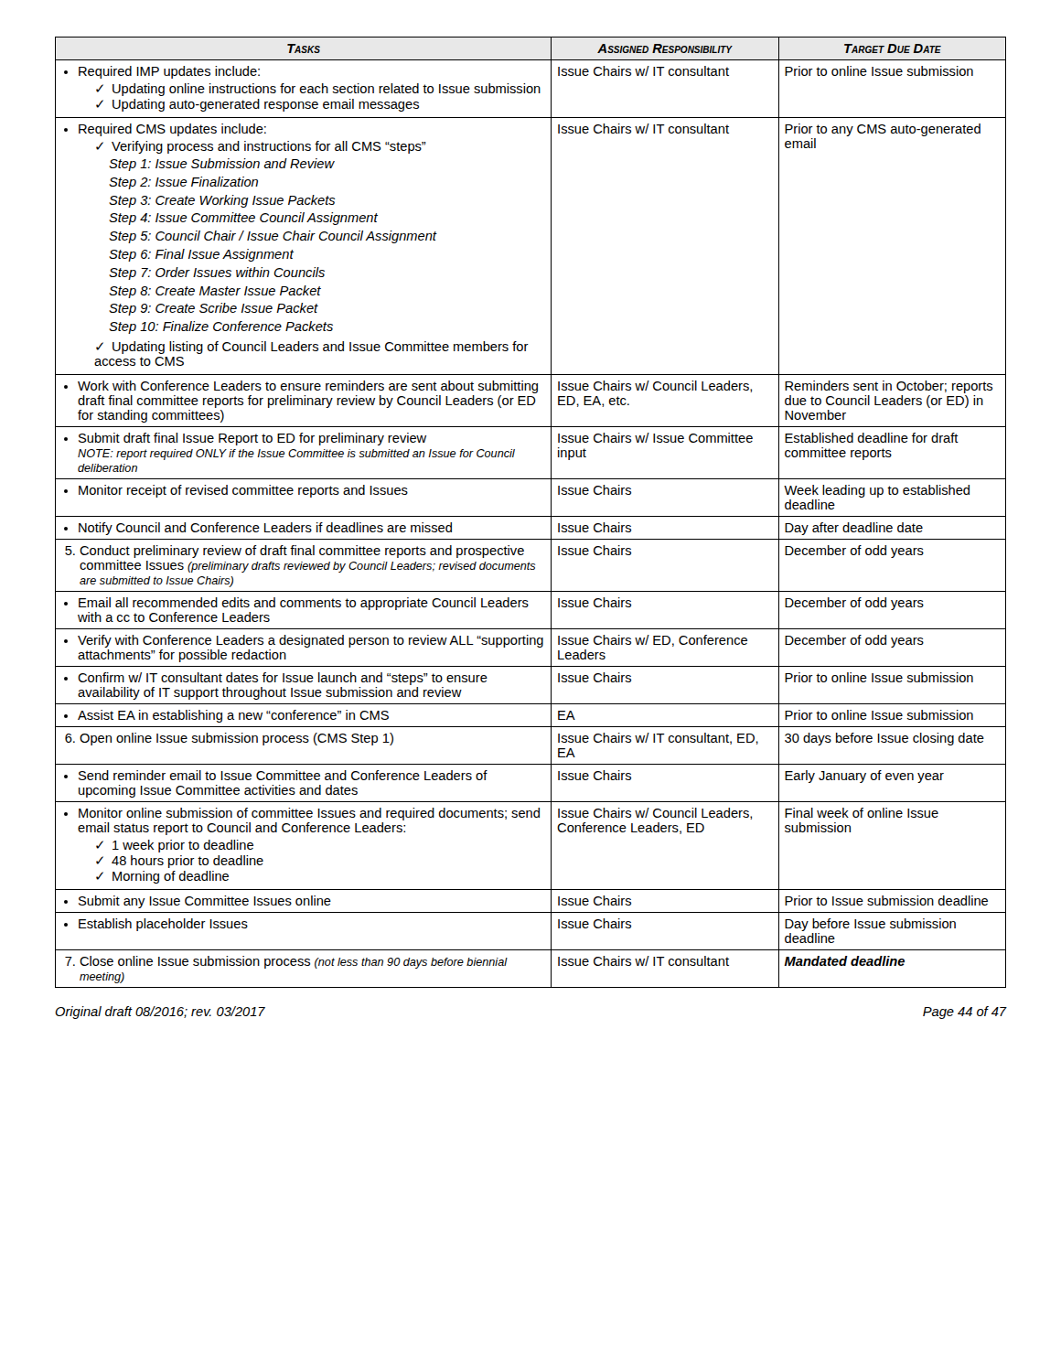| Tasks | Assigned Responsibility | Target Due Date |
| --- | --- | --- |
| Required IMP updates include: Updating online instructions for each section related to Issue submission Updating auto-generated response email messages | Issue Chairs w/ IT consultant | Prior to online Issue submission |
| Required CMS updates include: Verifying process and instructions for all CMS “steps” Step 1: Issue Submission and Review Step 2: Issue Finalization Step 3: Create Working Issue Packets Step 4: Issue Committee Council Assignment Step 5: Council Chair / Issue Chair Council Assignment Step 6: Final Issue Assignment Step 7: Order Issues within Councils Step 8: Create Master Issue Packet Step 9: Create Scribe Issue Packet Step 10: Finalize Conference Packets Updating listing of Council Leaders and Issue Committee members for access to CMS | Issue Chairs w/ IT consultant | Prior to any CMS auto-generated email |
| Work with Conference Leaders to ensure reminders are sent about submitting draft final committee reports for preliminary review by Council Leaders (or ED for standing committees) | Issue Chairs w/ Council Leaders, ED, EA, etc. | Reminders sent in October; reports due to Council Leaders (or ED) in November |
| Submit draft final Issue Report to ED for preliminary review NOTE: report required ONLY if the Issue Committee is submitted an Issue for Council deliberation | Issue Chairs w/ Issue Committee input | Established deadline for draft committee reports |
| Monitor receipt of revised committee reports and Issues | Issue Chairs | Week leading up to established deadline |
| Notify Council and Conference Leaders if deadlines are missed | Issue Chairs | Day after deadline date |
| Conduct preliminary review of draft final committee reports and prospective committee Issues (preliminary drafts reviewed by Council Leaders; revised documents are submitted to Issue Chairs) | Issue Chairs | December of odd years |
| Email all recommended edits and comments to appropriate Council Leaders with a cc to Conference Leaders | Issue Chairs | December of odd years |
| Verify with Conference Leaders a designated person to review ALL “supporting attachments” for possible redaction | Issue Chairs w/ ED, Conference Leaders | December of odd years |
| Confirm w/ IT consultant dates for Issue launch and “steps” to ensure availability of IT support throughout Issue submission and review | Issue Chairs | Prior to online Issue submission |
| Assist EA in establishing a new “conference” in CMS | EA | Prior to online Issue submission |
| Open online Issue submission process (CMS Step 1) | Issue Chairs w/ IT consultant, ED, EA | 30 days before Issue closing date |
| Send reminder email to Issue Committee and Conference Leaders of upcoming Issue Committee activities and dates | Issue Chairs | Early January of even year |
| Monitor online submission of committee Issues and required documents; send email status report to Council and Conference Leaders: 1 week prior to deadline 48 hours prior to deadline Morning of deadline | Issue Chairs w/ Council Leaders, Conference Leaders, ED | Final week of online Issue submission |
| Submit any Issue Committee Issues online | Issue Chairs | Prior to Issue submission deadline |
| Establish placeholder Issues | Issue Chairs | Day before Issue submission deadline |
| Close online Issue submission process (not less than 90 days before biennial meeting) | Issue Chairs w/ IT consultant | Mandated deadline |
Original draft 08/2016; rev. 03/2017 Page 44 of 47